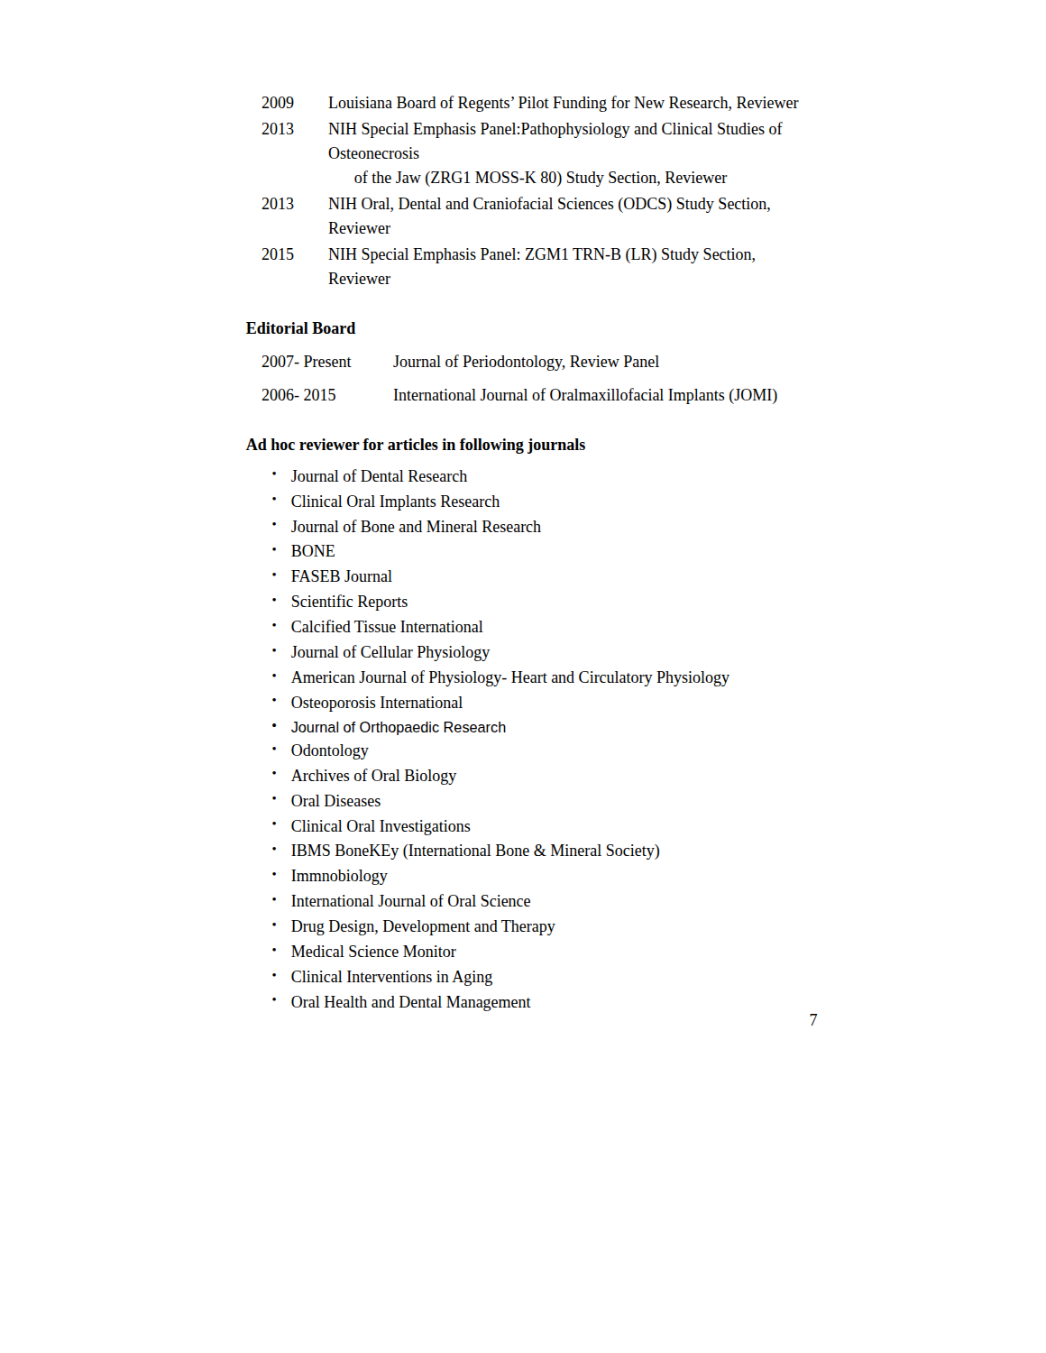2009
Louisiana Board of Regents’ Pilot Funding for New Research, Reviewer
2013
NIH Special Emphasis Panel:Pathophysiology and Clinical Studies of Osteonecrosis of the Jaw (ZRG1 MOSS-K 80) Study Section, Reviewer
2013
NIH Oral, Dental and Craniofacial Sciences (ODCS) Study Section, Reviewer
2015
NIH Special Emphasis Panel: ZGM1 TRN-B (LR) Study Section, Reviewer
Editorial Board
2007- Present
Journal of Periodontology, Review Panel
2006- 2015
International Journal of Oralmaxillofacial Implants (JOMI)
Ad hoc reviewer for articles in following journals
Journal of Dental Research
Clinical Oral Implants Research
Journal of Bone and Mineral Research
BONE
FASEB Journal
Scientific Reports
Calcified Tissue International
Journal of Cellular Physiology
American Journal of Physiology- Heart and Circulatory Physiology
Osteoporosis International
Journal of Orthopaedic Research
Odontology
Archives of Oral Biology
Oral Diseases
Clinical Oral Investigations
IBMS BoneKEy (International Bone & Mineral Society)
Immnobiology
International Journal of Oral Science
Drug Design, Development and Therapy
Medical Science Monitor
Clinical Interventions in Aging
Oral Health and Dental Management
7